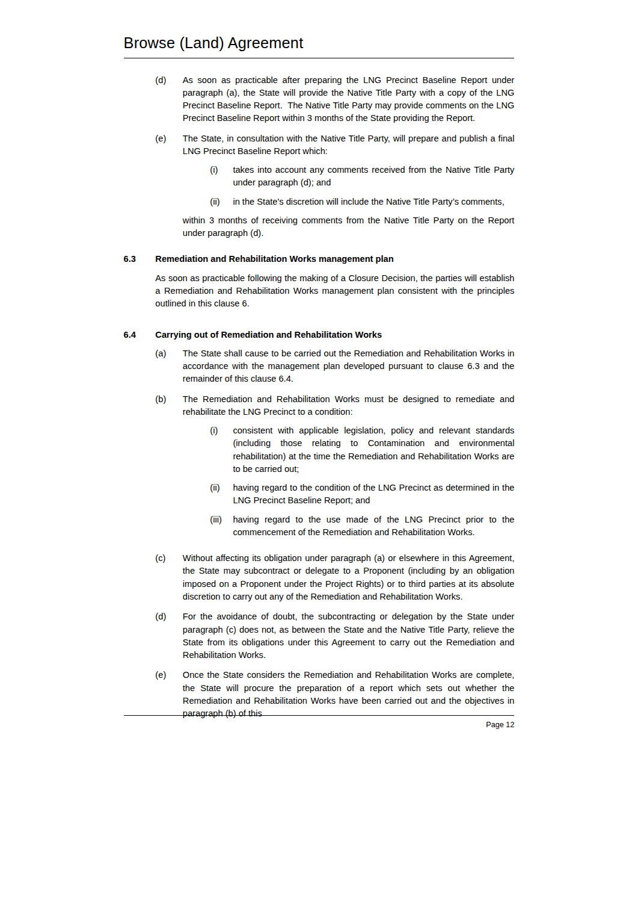Browse (Land) Agreement
(d)
As soon as practicable after preparing the LNG Precinct Baseline Report under paragraph (a), the State will provide the Native Title Party with a copy of the LNG Precinct Baseline Report. The Native Title Party may provide comments on the LNG Precinct Baseline Report within 3 months of the State providing the Report.
(e)
The State, in consultation with the Native Title Party, will prepare and publish a final LNG Precinct Baseline Report which:
(i)
takes into account any comments received from the Native Title Party under paragraph (d); and
(ii)
in the State's discretion will include the Native Title Party’s comments,
within 3 months of receiving comments from the Native Title Party on the Report under paragraph (d).
6.3
Remediation and Rehabilitation Works management plan
As soon as practicable following the making of a Closure Decision, the parties will establish a Remediation and Rehabilitation Works management plan consistent with the principles outlined in this clause 6.
6.4
Carrying out of Remediation and Rehabilitation Works
(a)
The State shall cause to be carried out the Remediation and Rehabilitation Works in accordance with the management plan developed pursuant to clause 6.3 and the remainder of this clause 6.4.
(b)
The Remediation and Rehabilitation Works must be designed to remediate and rehabilitate the LNG Precinct to a condition:
(i)
consistent with applicable legislation, policy and relevant standards (including those relating to Contamination and environmental rehabilitation) at the time the Remediation and Rehabilitation Works are to be carried out;
(ii)
having regard to the condition of the LNG Precinct as determined in the LNG Precinct Baseline Report; and
(iii)
having regard to the use made of the LNG Precinct prior to the commencement of the Remediation and Rehabilitation Works.
(c)
Without affecting its obligation under paragraph (a) or elsewhere in this Agreement, the State may subcontract or delegate to a Proponent (including by an obligation imposed on a Proponent under the Project Rights) or to third parties at its absolute discretion to carry out any of the Remediation and Rehabilitation Works.
(d)
For the avoidance of doubt, the subcontracting or delegation by the State under paragraph (c) does not, as between the State and the Native Title Party, relieve the State from its obligations under this Agreement to carry out the Remediation and Rehabilitation Works.
(e)
Once the State considers the Remediation and Rehabilitation Works are complete, the State will procure the preparation of a report which sets out whether the Remediation and Rehabilitation Works have been carried out and the objectives in paragraph (b) of this
Page 12